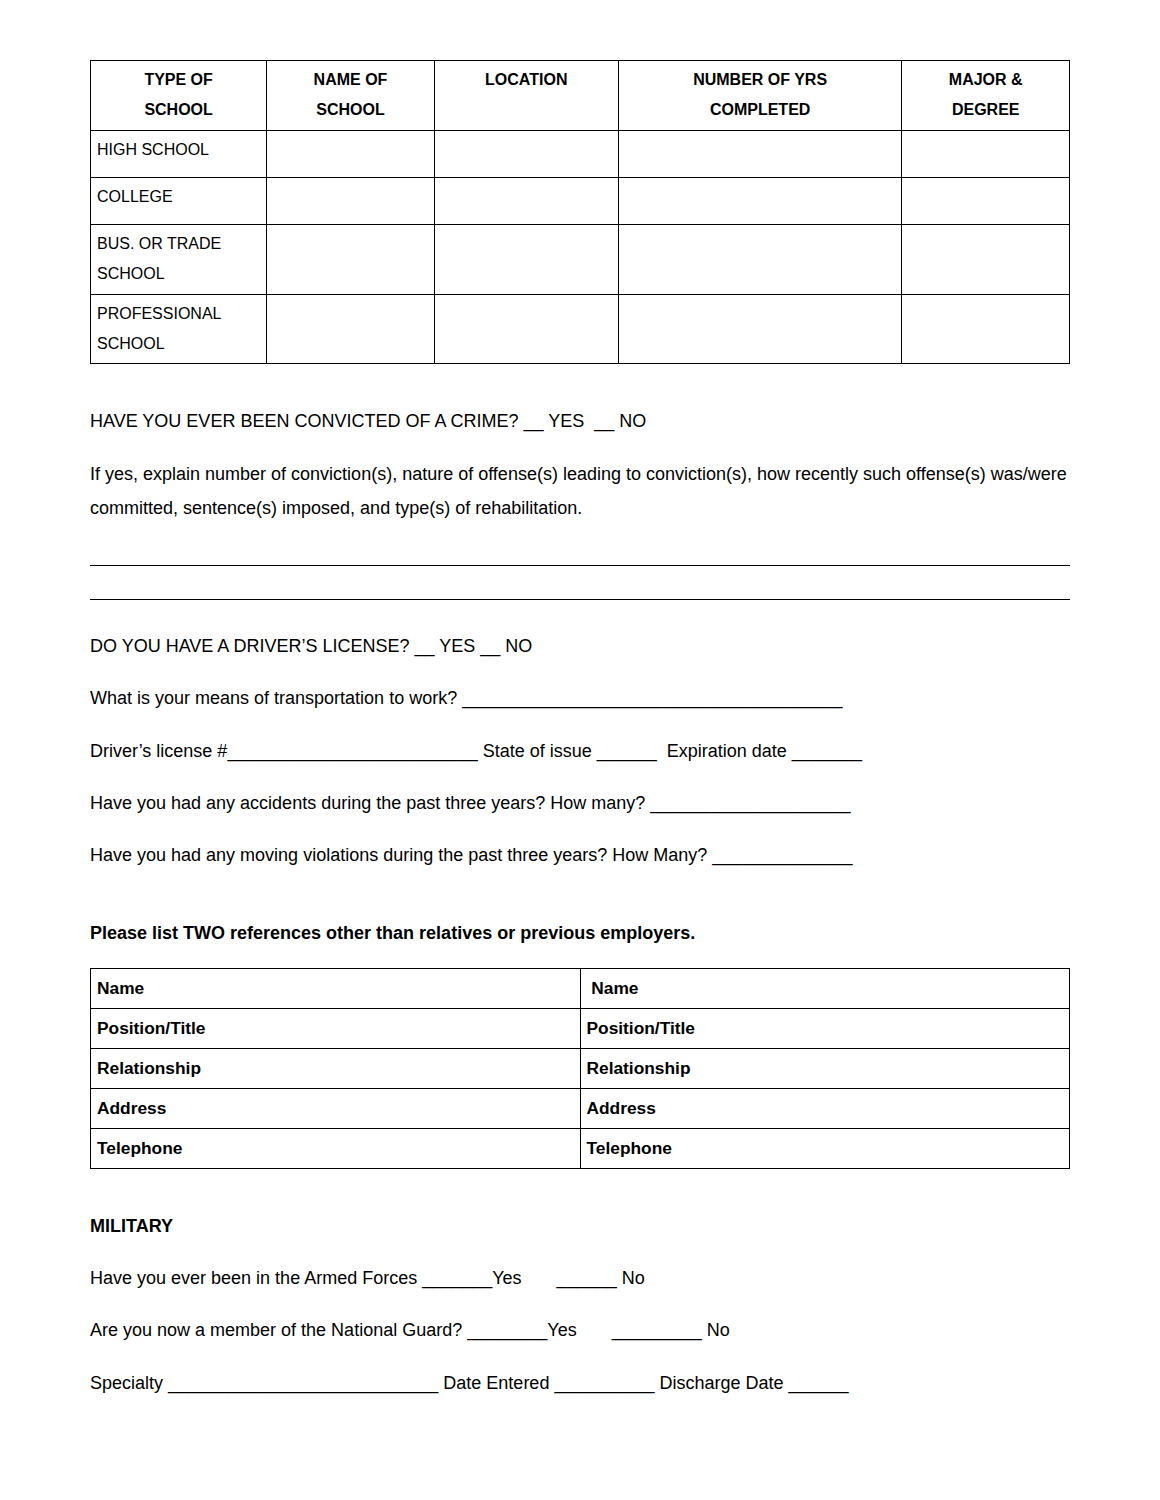| Type of School | Name of School | Location | Number of Yrs Completed | Major & Degree |
| --- | --- | --- | --- | --- |
| High School | | | | |
| College | | | | |
| Bus. or Trade School | | | | |
| Professional School | | | | |
Have you ever been convicted of a crime? __ Yes __ No
If yes, explain number of conviction(s), nature of offense(s) leading to conviction(s), how recently such offense(s) was/were committed, sentence(s) imposed, and type(s) of rehabilitation.
Do you have a driver’s license? __ Yes __ No
What is your means of transportation to work? ______________________________________
Driver’s license #_________________________ State of issue ______ Expiration date _______
Have you had any accidents during the past three years? How many? ____________________
Have you had any moving violations during the past three years? How Many? ______________
Please list TWO references other than relatives or previous employers.
| Name | Name |
| Position/Title | Position/Title |
| Relationship | Relationship |
| Address | Address |
| Telephone | Telephone |
Military
Have you ever been in the Armed Forces _______Yes ______ No
Are you now a member of the National Guard? ________Yes _________ No
Specialty ___________________________ Date Entered __________ Discharge Date ______